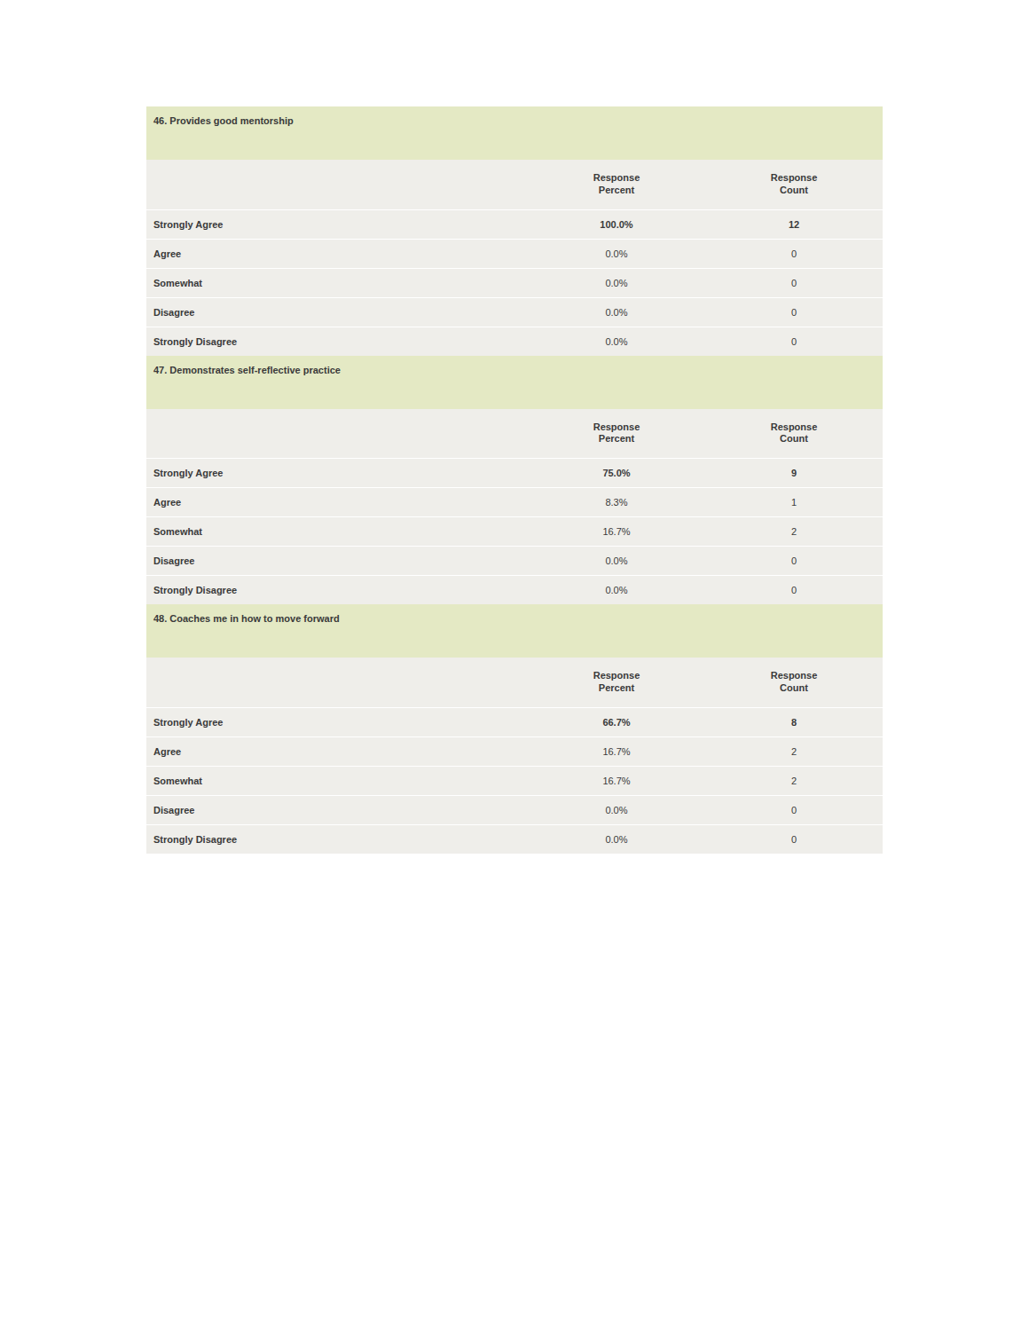| 46. Provides good mentorship |
| | Response Percent | Response Count |
| Strongly Agree | 100.0% | 12 |
| Agree | 0.0% | 0 |
| Somewhat | 0.0% | 0 |
| Disagree | 0.0% | 0 |
| Strongly Disagree | 0.0% | 0 |
| 47. Demonstrates self-reflective practice |
| | Response Percent | Response Count |
| Strongly Agree | 75.0% | 9 |
| Agree | 8.3% | 1 |
| Somewhat | 16.7% | 2 |
| Disagree | 0.0% | 0 |
| Strongly Disagree | 0.0% | 0 |
| 48. Coaches me in how to move forward |
| | Response Percent | Response Count |
| Strongly Agree | 66.7% | 8 |
| Agree | 16.7% | 2 |
| Somewhat | 16.7% | 2 |
| Disagree | 0.0% | 0 |
| Strongly Disagree | 0.0% | 0 |